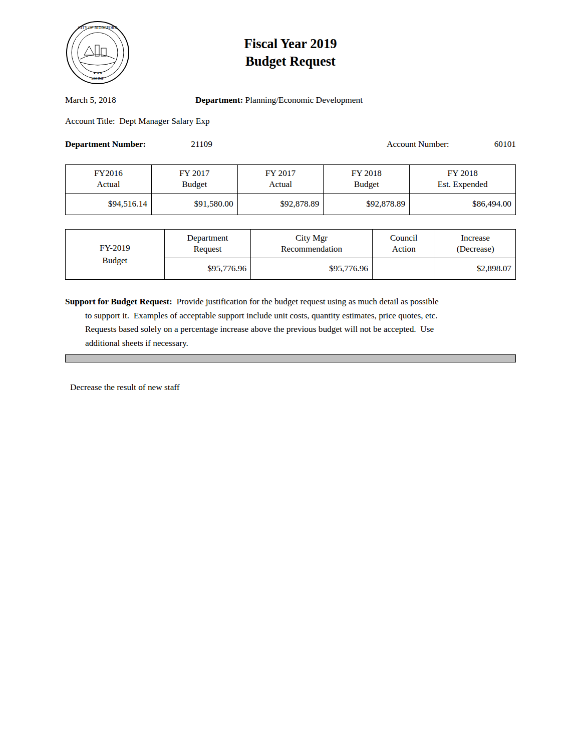CITY OF BIDDEFORD MAINE ★ ★ ★
Fiscal Year 2019
Budget Request
March 5, 2018
Department: Planning/Economic Development
Account Title: Dept Manager Salary Exp
Department Number:
21109
Account Number:
60101
| FY2016 Actual | FY 2017 Budget | FY 2017 Actual | FY 2018 Budget | FY 2018 Est. Expended |
| --- | --- | --- | --- | --- |
| $94,516.14 | $91,580.00 | $92,878.89 | $92,878.89 | $86,494.00 |
| FY-2019 Budget | Department Request | City Mgr Recommendation | Council Action | Increase (Decrease) |
| $95,776.96 | $95,776.96 | | $2,898.07 |
Support for Budget Request: Provide justification for the budget request using as much detail as possible
to support it. Examples of acceptable support include unit costs, quantity estimates, price quotes, etc.
Requests based solely on a percentage increase above the previous budget will not be accepted. Use
additional sheets if necessary.
Decrease the result of new staff